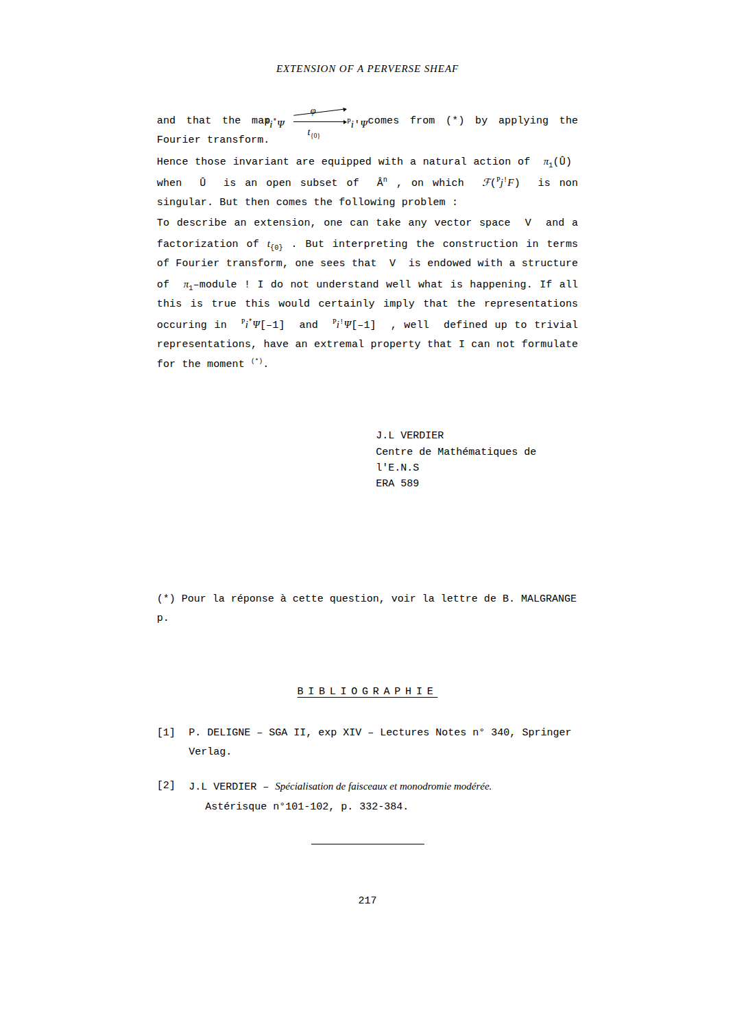EXTENSION OF A PERVERSE SHEAF
and that the map Pi*Ψ φ t{0} Pi'Ψ comes from (*) by applying the Fourier transform.
Hence those invariant are equipped with a natural action of π1(Û) when Û is an open subset of Ân , on which ℱ(Pj!F) is non singular. But then comes the follo­wing problem :
To describe an extension, one can take any vector space V and a factorization of t{0} . But interpreting the construction in terms of Fourier transform, one sees that V is endowed with a structure of π1–module ! I do not understand well what is happening. If all this is true this would certainly imply that the representa­tions occuring in Pi*Ψ[–1] and Pi!Ψ[–1] , well defined up to trivial represen­tations, have an extremal property that I can not formulate for the moment (*).
J.L VERDIER
Centre de Mathématiques de l'E.N.S
ERA 589
(*) Pour la réponse à cette question, voir la lettre de B. MALGRANGE p.
BIBLIOGRAPHIE
[1]
P. DELIGNE – SGA II, exp XIV – Lectures Notes n° 340, Springer Verlag.
[2]
J.L VERDIER – Spécialisation de faisceaux et monodromie modérée.
Astérisque n°101-102, p. 332-384.
217